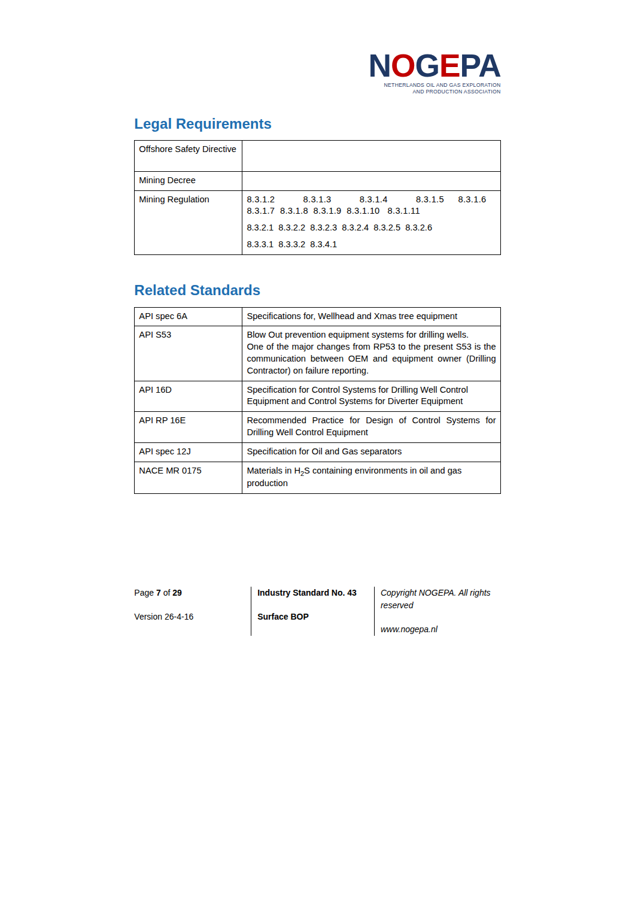NOGEPA
NETHERLANDS OIL AND GAS EXPLORATION
AND PRODUCTION ASSOCIATION
Legal Requirements
| Offshore Safety Directive | |
| Mining Decree | |
| Mining Regulation | 8.3.1.2 8.3.1.3 8.3.1.4 8.3.1.5 8.3.1.6 8.3.1.7 8.3.1.8 8.3.1.9 8.3.1.10 8.3.1.11 8.3.2.1 8.3.2.2 8.3.2.3 8.3.2.4 8.3.2.5 8.3.2.6 8.3.3.1 8.3.3.2 8.3.4.1 |
Related Standards
| API spec 6A | Specifications for, Wellhead and Xmas tree equipment |
| API S53 | Blow Out prevention equipment systems for drilling wells. One of the major changes from RP53 to the present S53 is the communication between OEM and equipment owner (Drilling Contractor) on failure reporting. |
| API 16D | Specification for Control Systems for Drilling Well Control Equipment and Control Systems for Diverter Equipment |
| API RP 16E | Recommended Practice for Design of Control Systems for Drilling Well Control Equipment |
| API spec 12J | Specification for Oil and Gas separators |
| NACE MR 0175 | Materials in H 2 S containing environments in oil and gas production |
Page 7 of 29
Version 26-4-16
Industry Standard No. 43
Surface BOP
Copyright NOGEPA. All rights reserved
www.nogepa.nl